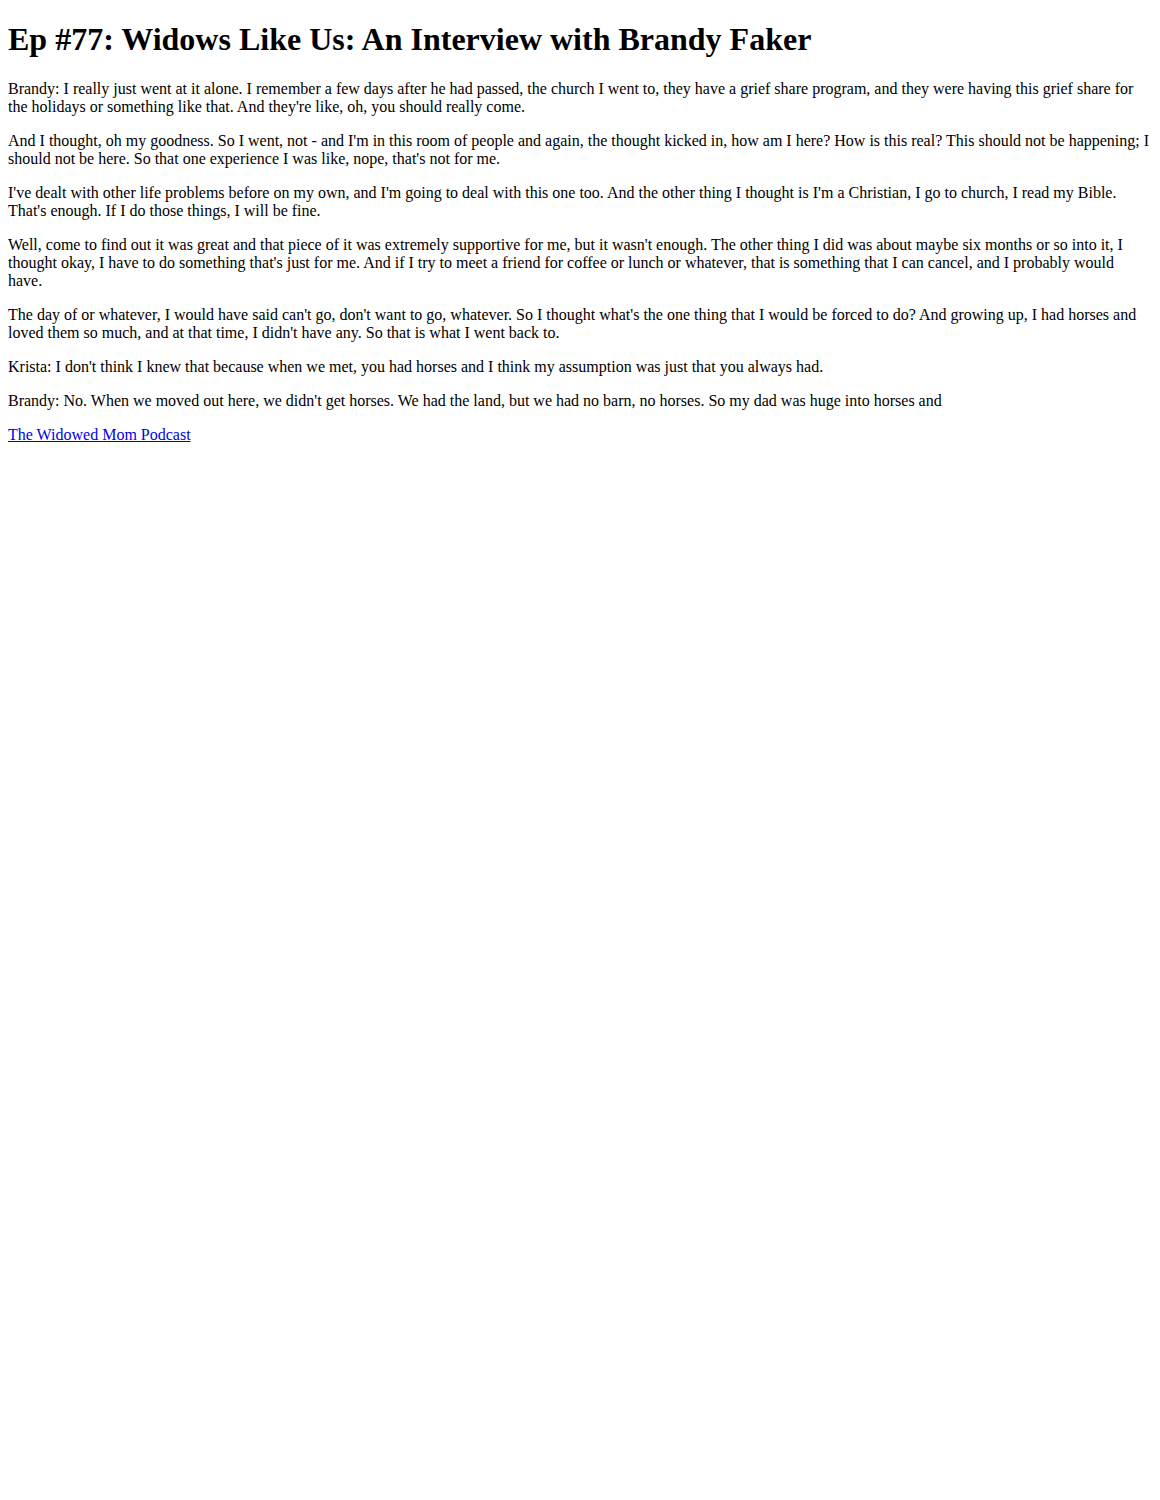Ep #77: Widows Like Us: An Interview with Brandy Faker
Brandy: I really just went at it alone. I remember a few days after he had passed, the church I went to, they have a grief share program, and they were having this grief share for the holidays or something like that. And they're like, oh, you should really come.
And I thought, oh my goodness. So I went, not - and I'm in this room of people and again, the thought kicked in, how am I here? How is this real? This should not be happening; I should not be here. So that one experience I was like, nope, that's not for me.
I've dealt with other life problems before on my own, and I'm going to deal with this one too. And the other thing I thought is I'm a Christian, I go to church, I read my Bible. That's enough. If I do those things, I will be fine.
Well, come to find out it was great and that piece of it was extremely supportive for me, but it wasn't enough. The other thing I did was about maybe six months or so into it, I thought okay, I have to do something that's just for me. And if I try to meet a friend for coffee or lunch or whatever, that is something that I can cancel, and I probably would have.
The day of or whatever, I would have said can't go, don't want to go, whatever. So I thought what's the one thing that I would be forced to do? And growing up, I had horses and loved them so much, and at that time, I didn't have any. So that is what I went back to.
Krista: I don't think I knew that because when we met, you had horses and I think my assumption was just that you always had.
Brandy: No. When we moved out here, we didn't get horses. We had the land, but we had no barn, no horses. So my dad was huge into horses and
The Widowed Mom Podcast